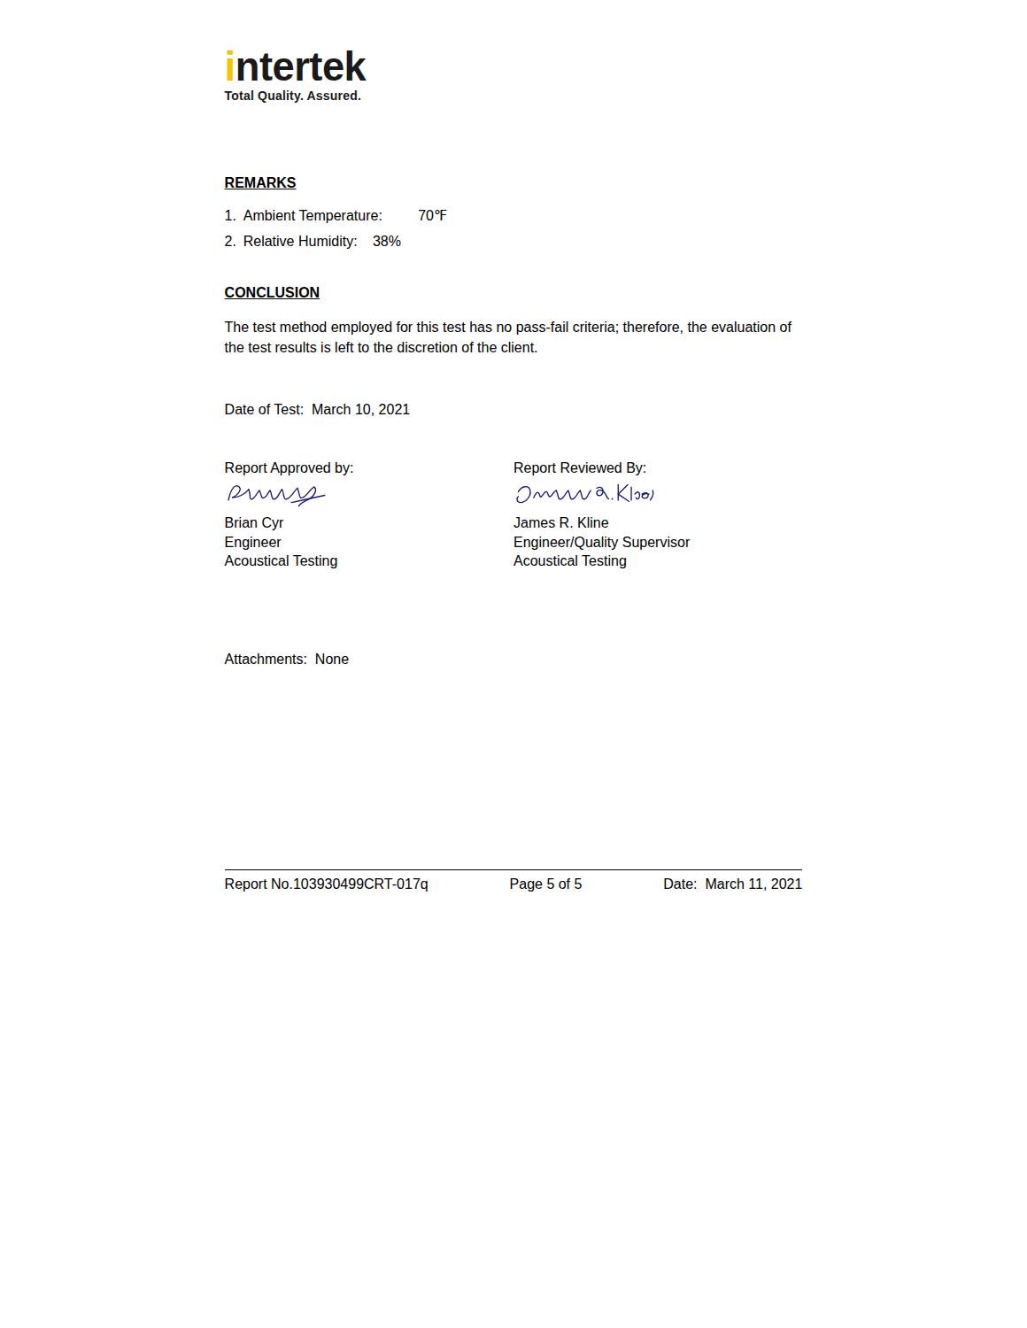intertek
Total Quality. Assured.
REMARKS
1. Ambient Temperature: 70℉
2. Relative Humidity: 38%
CONCLUSION
The test method employed for this test has no pass-fail criteria; therefore, the evaluation of the test results is left to the discretion of the client.
Date of Test: March 10, 2021
| Report Approved by: | Report Reviewed By: |
| Brian Cyr Engineer Acoustical Testing | James R. Kline Engineer/Quality Supervisor Acoustical Testing |
Attachments: None
Report No.103930499CRT-017q Page 5 of 5 Date: March 11, 2021